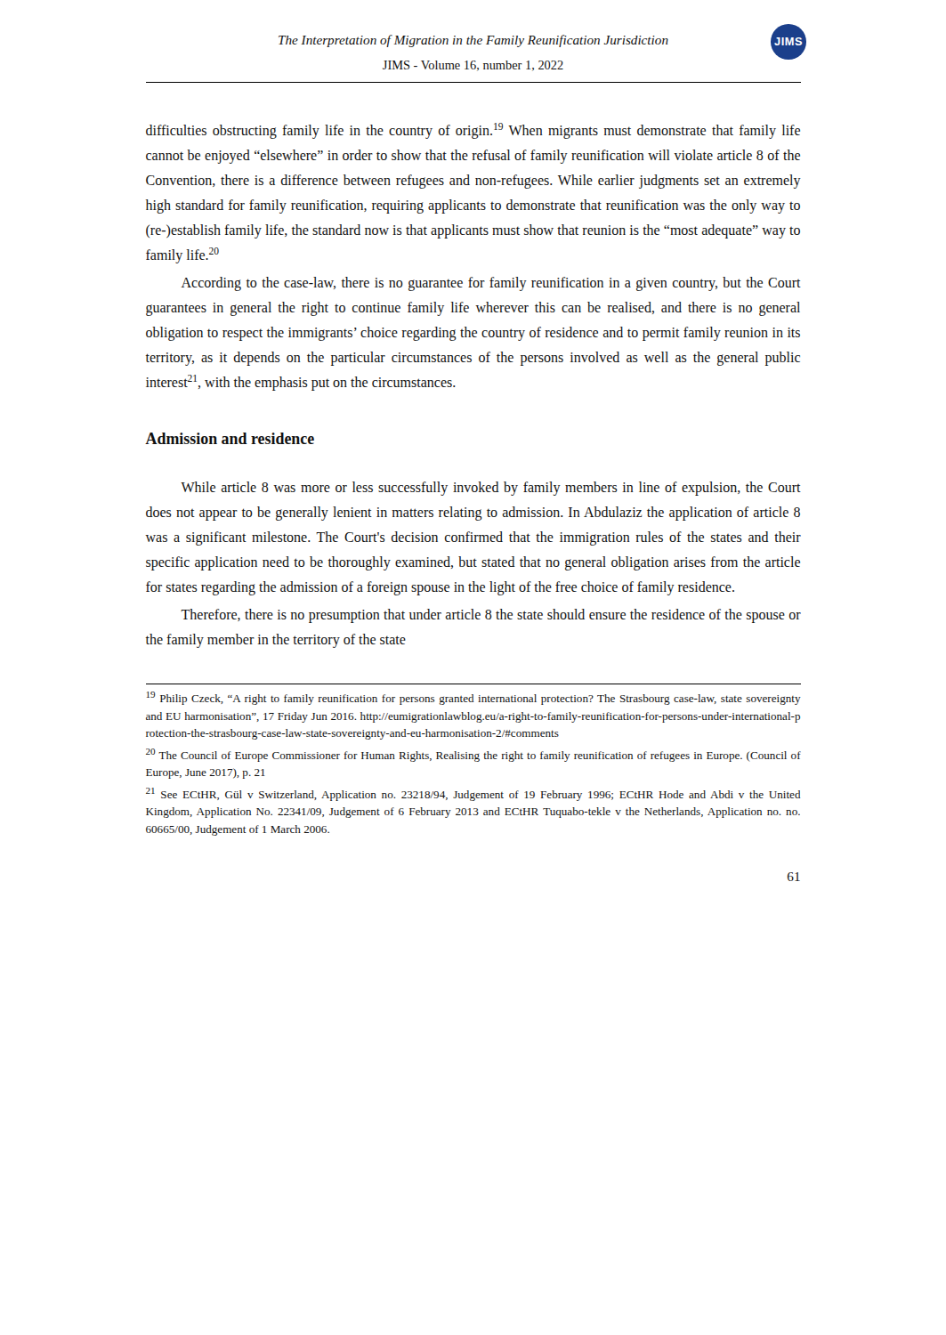JIMS
The Interpretation of Migration in the Family Reunification Jurisdiction
JIMS - Volume 16, number 1, 2022
difficulties obstructing family life in the country of origin.19 When migrants must demonstrate that family life cannot be enjoyed “elsewhere” in order to show that the refusal of family reunification will violate article 8 of the Convention, there is a difference between refugees and non-refugees. While earlier judgments set an extremely high standard for family reunification, requiring applicants to demonstrate that reunification was the only way to (re-)establish family life, the standard now is that applicants must show that reunion is the “most adequate” way to family life.20
According to the case-law, there is no guarantee for family reunification in a given country, but the Court guarantees in general the right to continue family life wherever this can be realised, and there is no general obligation to respect the immigrants’ choice regarding the country of residence and to permit family reunion in its territory, as it depends on the particular circumstances of the persons involved as well as the general public interest21, with the emphasis put on the circumstances.
Admission and residence
While article 8 was more or less successfully invoked by family members in line of expulsion, the Court does not appear to be generally lenient in matters relating to admission. In Abdulaziz the application of article 8 was a significant milestone. The Court's decision confirmed that the immigration rules of the states and their specific application need to be thoroughly examined, but stated that no general obligation arises from the article for states regarding the admission of a foreign spouse in the light of the free choice of family residence.
Therefore, there is no presumption that under article 8 the state should ensure the residence of the spouse or the family member in the territory of the state
19 Philip Czeck, “A right to family reunification for persons granted international protection? The Strasbourg case-law, state sovereignty and EU harmonisation”, 17 Friday Jun 2016. http://eumigrationlawblog.eu/a-right-to-family-reunification-for-persons-under-international-protection-the-strasbourg-case-law-state-sovereignty-and-eu-harmonisation-2/#comments
20 The Council of Europe Commissioner for Human Rights, Realising the right to family reunification of refugees in Europe. (Council of Europe, June 2017), p. 21
21 See ECtHR, Gül v Switzerland, Application no. 23218/94, Judgement of 19 February 1996; ECtHR Hode and Abdi v the United Kingdom, Application No. 22341/09, Judgement of 6 February 2013 and ECtHR Tuquabo-tekle v the Netherlands, Application no. no. 60665/00, Judgement of 1 March 2006.
61